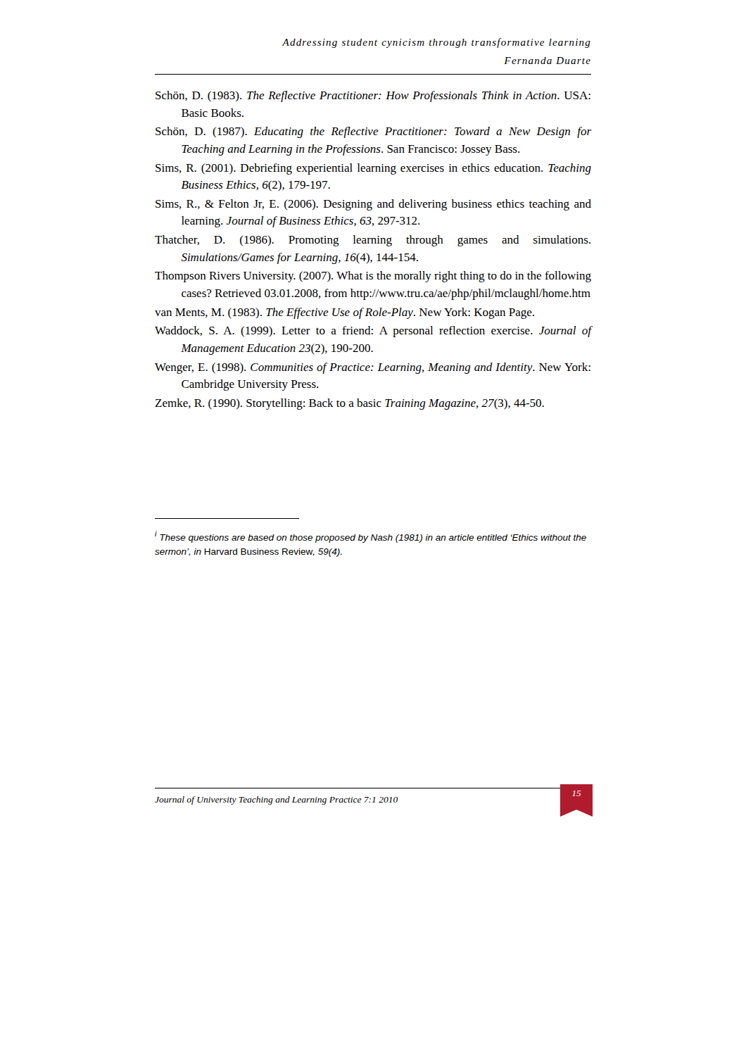Addressing student cynicism through transformative learning Fernanda Duarte
Schön, D. (1983). The Reflective Practitioner: How Professionals Think in Action. USA: Basic Books.
Schön, D. (1987). Educating the Reflective Practitioner: Toward a New Design for Teaching and Learning in the Professions. San Francisco: Jossey Bass.
Sims, R. (2001). Debriefing experiential learning exercises in ethics education. Teaching Business Ethics, 6(2), 179-197.
Sims, R., & Felton Jr, E. (2006). Designing and delivering business ethics teaching and learning. Journal of Business Ethics, 63, 297-312.
Thatcher, D. (1986). Promoting learning through games and simulations. Simulations/Games for Learning, 16(4), 144-154.
Thompson Rivers University. (2007). What is the morally right thing to do in the following cases? Retrieved 03.01.2008, from http://www.tru.ca/ae/php/phil/mclaughl/home.htm
van Ments, M. (1983). The Effective Use of Role-Play. New York: Kogan Page.
Waddock, S. A. (1999). Letter to a friend: A personal reflection exercise. Journal of Management Education 23(2), 190-200.
Wenger, E. (1998). Communities of Practice: Learning, Meaning and Identity. New York: Cambridge University Press.
Zemke, R. (1990). Storytelling: Back to a basic Training Magazine, 27(3), 44-50.
i These questions are based on those proposed by Nash (1981) in an article entitled ‘Ethics without the sermon’, in Harvard Business Review, 59(4).
Journal of University Teaching and Learning Practice 7:1 2010
15